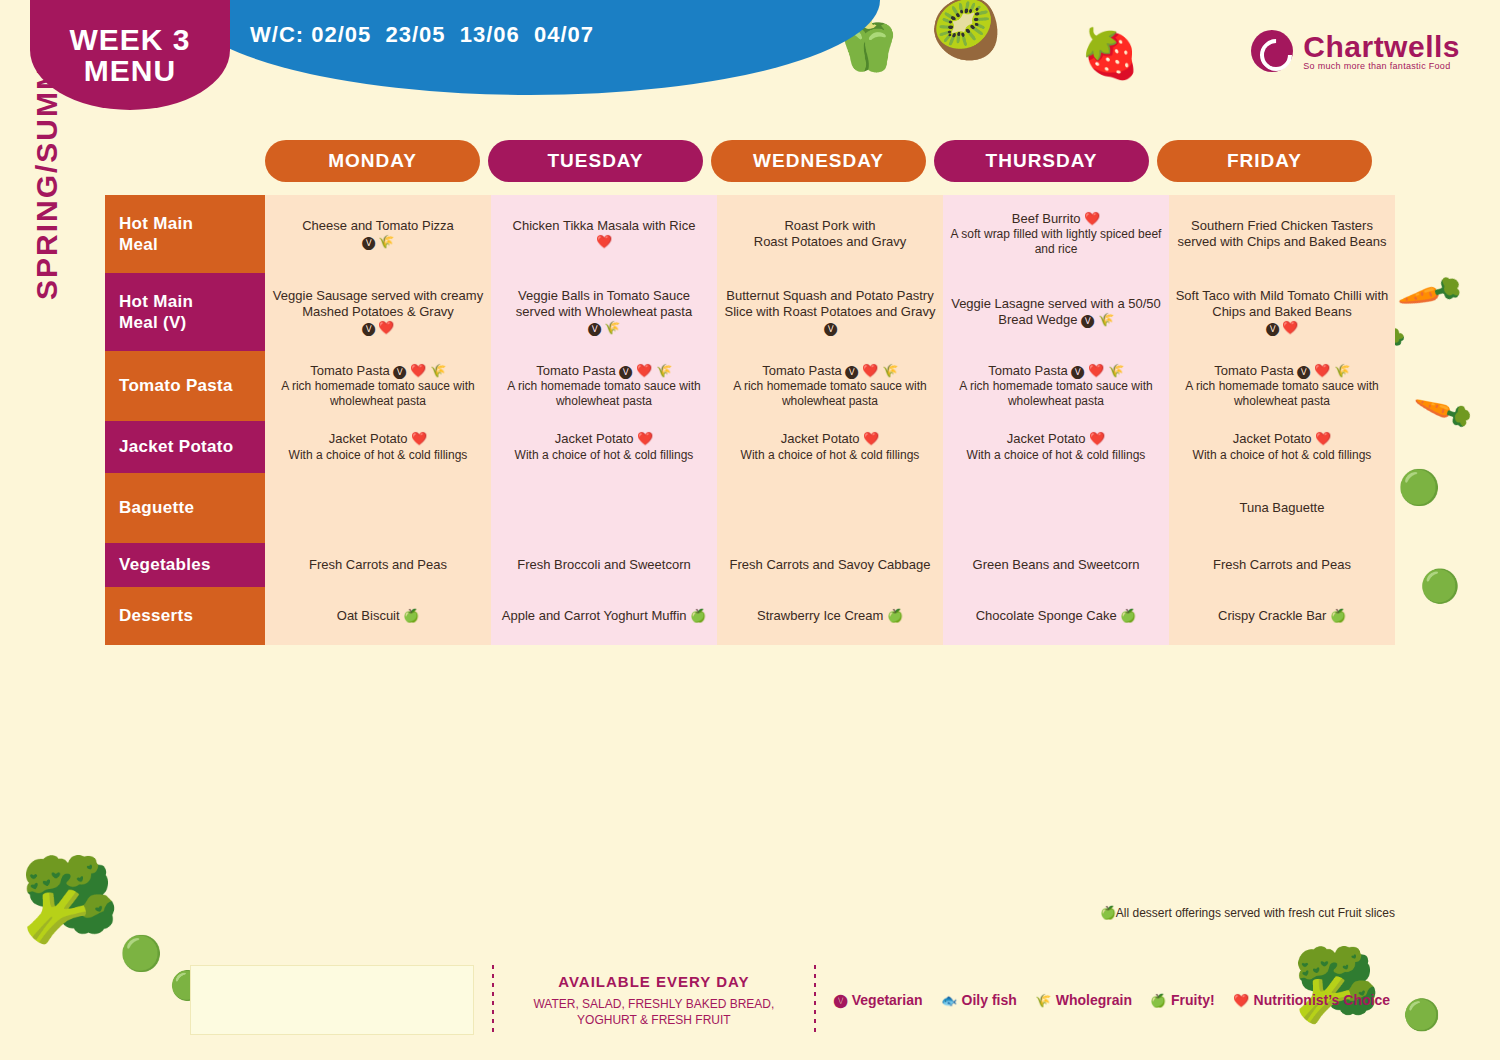🫑
🥝
🍓
🥕
🥕
🥕
🟢
🟢
🟢
🥦
🟢
🟢
🥦
🟢
W/C: 02/05 23/05 13/06 04/07
WEEK 3
MENU
Chartwells
So much more than fantastic Food
SPRING/SUMMER 2022
MONDAY
TUESDAY
WEDNESDAY
THURSDAY
FRIDAY
| Hot Main Meal | Cheese and Tomato Pizza 🅥 🌾 | Chicken Tikka Masala with Rice ❤️ | Roast Pork with Roast Potatoes and Gravy | Beef Burrito ❤️ A soft wrap filled with lightly spiced beef and rice | Southern Fried Chicken Tasters served with Chips and Baked Beans |
| Hot Main Meal (V) | Veggie Sausage served with creamy Mashed Potatoes & Gravy 🅥 ❤️ | Veggie Balls in Tomato Sauce served with Wholewheat pasta 🅥 🌾 | Butternut Squash and Potato Pastry Slice with Roast Potatoes and Gravy 🅥 | Veggie Lasagne served with a 50/50 Bread Wedge 🅥 🌾 | Soft Taco with Mild Tomato Chilli with Chips and Baked Beans 🅥 ❤️ |
| Tomato Pasta | Tomato Pasta 🅥 ❤️ 🌾 A rich homemade tomato sauce with wholewheat pasta | Tomato Pasta 🅥 ❤️ 🌾 A rich homemade tomato sauce with wholewheat pasta | Tomato Pasta 🅥 ❤️ 🌾 A rich homemade tomato sauce with wholewheat pasta | Tomato Pasta 🅥 ❤️ 🌾 A rich homemade tomato sauce with wholewheat pasta | Tomato Pasta 🅥 ❤️ 🌾 A rich homemade tomato sauce with wholewheat pasta |
| Jacket Potato | Jacket Potato ❤️ With a choice of hot & cold fillings | Jacket Potato ❤️ With a choice of hot & cold fillings | Jacket Potato ❤️ With a choice of hot & cold fillings | Jacket Potato ❤️ With a choice of hot & cold fillings | Jacket Potato ❤️ With a choice of hot & cold fillings |
| Baguette | | | | | Tuna Baguette |
| Vegetables | Fresh Carrots and Peas | Fresh Broccoli and Sweetcorn | Fresh Carrots and Savoy Cabbage | Green Beans and Sweetcorn | Fresh Carrots and Peas |
| Desserts | Oat Biscuit 🍏 | Apple and Carrot Yoghurt Muffin 🍏 | Strawberry Ice Cream 🍏 | Chocolate Sponge Cake 🍏 | Crispy Crackle Bar 🍏 |
🍏All dessert offerings served with fresh cut Fruit slices
AVAILABLE EVERY DAY
WATER, SALAD, FRESHLY BAKED BREAD,
YOGHURT & FRESH FRUIT
🅥 Vegetarian 🐟 Oily fish 🌾 Wholegrain 🍏 Fruity! ❤️ Nutritionist’s Choice